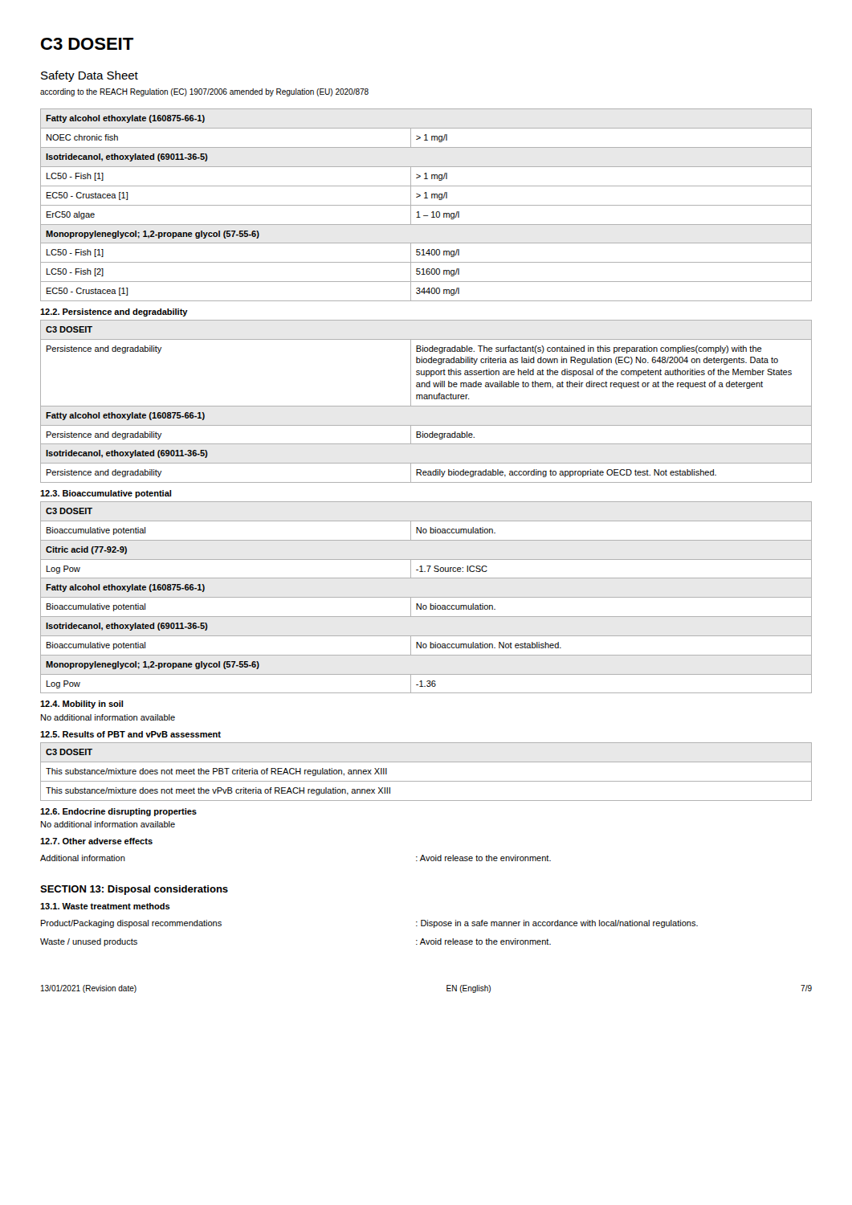C3 DOSEIT
Safety Data Sheet
according to the REACH Regulation (EC) 1907/2006 amended by Regulation (EU) 2020/878
| Fatty alcohol ethoxylate (160875-66-1) |
| NOEC chronic fish | > 1 mg/l |
| Isotridecanol, ethoxylated (69011-36-5) |
| LC50 - Fish [1] | > 1 mg/l |
| EC50 - Crustacea [1] | > 1 mg/l |
| ErC50 algae | 1 – 10 mg/l |
| Monopropyleneglycol; 1,2-propane glycol (57-55-6) |
| LC50 - Fish [1] | 51400 mg/l |
| LC50 - Fish [2] | 51600 mg/l |
| EC50 - Crustacea [1] | 34400 mg/l |
12.2. Persistence and degradability
| C3 DOSEIT |
| Persistence and degradability | Biodegradable. The surfactant(s) contained in this preparation complies(comply) with the biodegradability criteria as laid down in Regulation (EC) No. 648/2004 on detergents. Data to support this assertion are held at the disposal of the competent authorities of the Member States and will be made available to them, at their direct request or at the request of a detergent manufacturer. |
| Fatty alcohol ethoxylate (160875-66-1) |
| Persistence and degradability | Biodegradable. |
| Isotridecanol, ethoxylated (69011-36-5) |
| Persistence and degradability | Readily biodegradable, according to appropriate OECD test. Not established. |
12.3. Bioaccumulative potential
| C3 DOSEIT |
| Bioaccumulative potential | No bioaccumulation. |
| Citric acid (77-92-9) |
| Log Pow | -1.7 Source: ICSC |
| Fatty alcohol ethoxylate (160875-66-1) |
| Bioaccumulative potential | No bioaccumulation. |
| Isotridecanol, ethoxylated (69011-36-5) |
| Bioaccumulative potential | No bioaccumulation. Not established. |
| Monopropyleneglycol; 1,2-propane glycol (57-55-6) |
| Log Pow | -1.36 |
12.4. Mobility in soil
No additional information available
12.5. Results of PBT and vPvB assessment
| C3 DOSEIT |
| This substance/mixture does not meet the PBT criteria of REACH regulation, annex XIII |
| This substance/mixture does not meet the vPvB criteria of REACH regulation, annex XIII |
12.6. Endocrine disrupting properties
No additional information available
12.7. Other adverse effects
| Additional information | : Avoid release to the environment. |
SECTION 13: Disposal considerations
13.1. Waste treatment methods
| Product/Packaging disposal recommendations | : Dispose in a safe manner in accordance with local/national regulations. |
| Waste / unused products | : Avoid release to the environment. |
13/01/2021 (Revision date)
EN (English)
7/9